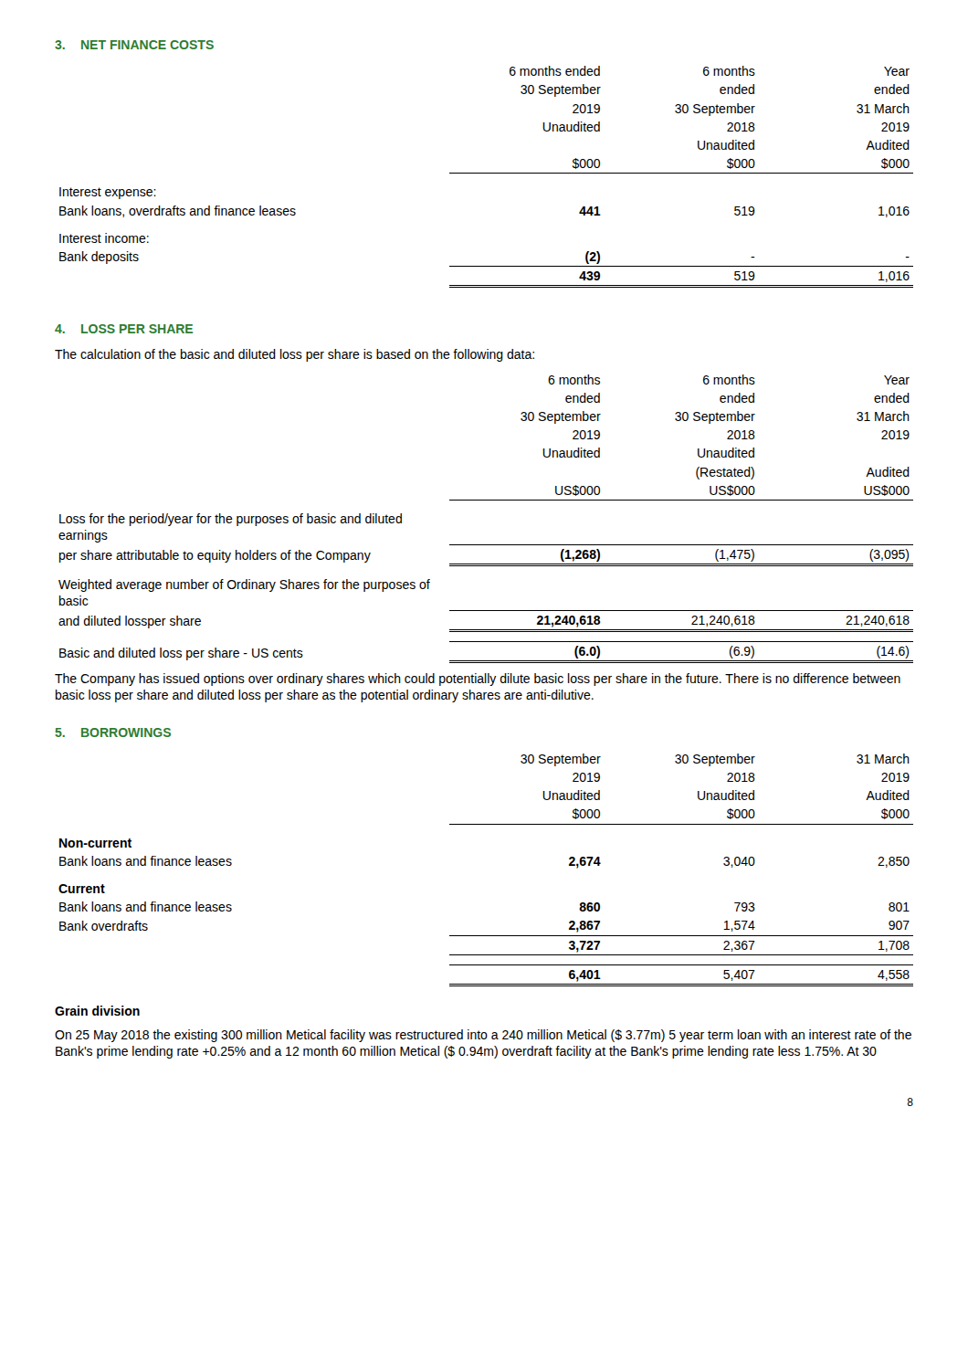3. NET FINANCE COSTS
| | 6 months ended | 6 months | Year |
| | 30 September | ended | ended |
| | 2019 | 30 September | 31 March |
| | Unaudited | 2018 | 2019 |
| | | Unaudited | Audited |
| | $000 | $000 | $000 |
| Interest expense: | | | |
| Bank loans, overdrafts and finance leases | 441 | 519 | 1,016 |
| Interest income: | | | |
| Bank deposits | (2) | - | - |
| | 439 | 519 | 1,016 |
4. LOSS PER SHARE
The calculation of the basic and diluted loss per share is based on the following data:
| | 6 months | 6 months | Year |
| | ended | ended | ended |
| | 30 September | 30 September | 31 March |
| | 2019 | 2018 | 2019 |
| | Unaudited | Unaudited | |
| | | (Restated) | Audited |
| | US$000 | US$000 | US$000 |
| Loss for the period/year for the purposes of basic and diluted earnings | | | |
| per share attributable to equity holders of the Company | (1,268) | (1,475) | (3,095) |
| Weighted average number of Ordinary Shares for the purposes of basic | | | |
| and diluted lossper share | 21,240,618 | 21,240,618 | 21,240,618 |
| Basic and diluted loss per share - US cents | (6.0) | (6.9) | (14.6) |
The Company has issued options over ordinary shares which could potentially dilute basic loss per share in the future. There is no difference between basic loss per share and diluted loss per share as the potential ordinary shares are anti-dilutive.
5. BORROWINGS
| | 30 September | 30 September | 31 March |
| | 2019 | 2018 | 2019 |
| | Unaudited | Unaudited | Audited |
| | $000 | $000 | $000 |
| Non-current | | | |
| Bank loans and finance leases | 2,674 | 3,040 | 2,850 |
| Current | | | |
| Bank loans and finance leases | 860 | 793 | 801 |
| Bank overdrafts | 2,867 | 1,574 | 907 |
| | 3,727 | 2,367 | 1,708 |
| | 6,401 | 5,407 | 4,558 |
Grain division
On 25 May 2018 the existing 300 million Metical facility was restructured into a 240 million Metical ($ 3.77m) 5 year term loan with an interest rate of the Bank's prime lending rate +0.25% and a 12 month 60 million Metical ($ 0.94m) overdraft facility at the Bank's prime lending rate less 1.75%. At 30
8